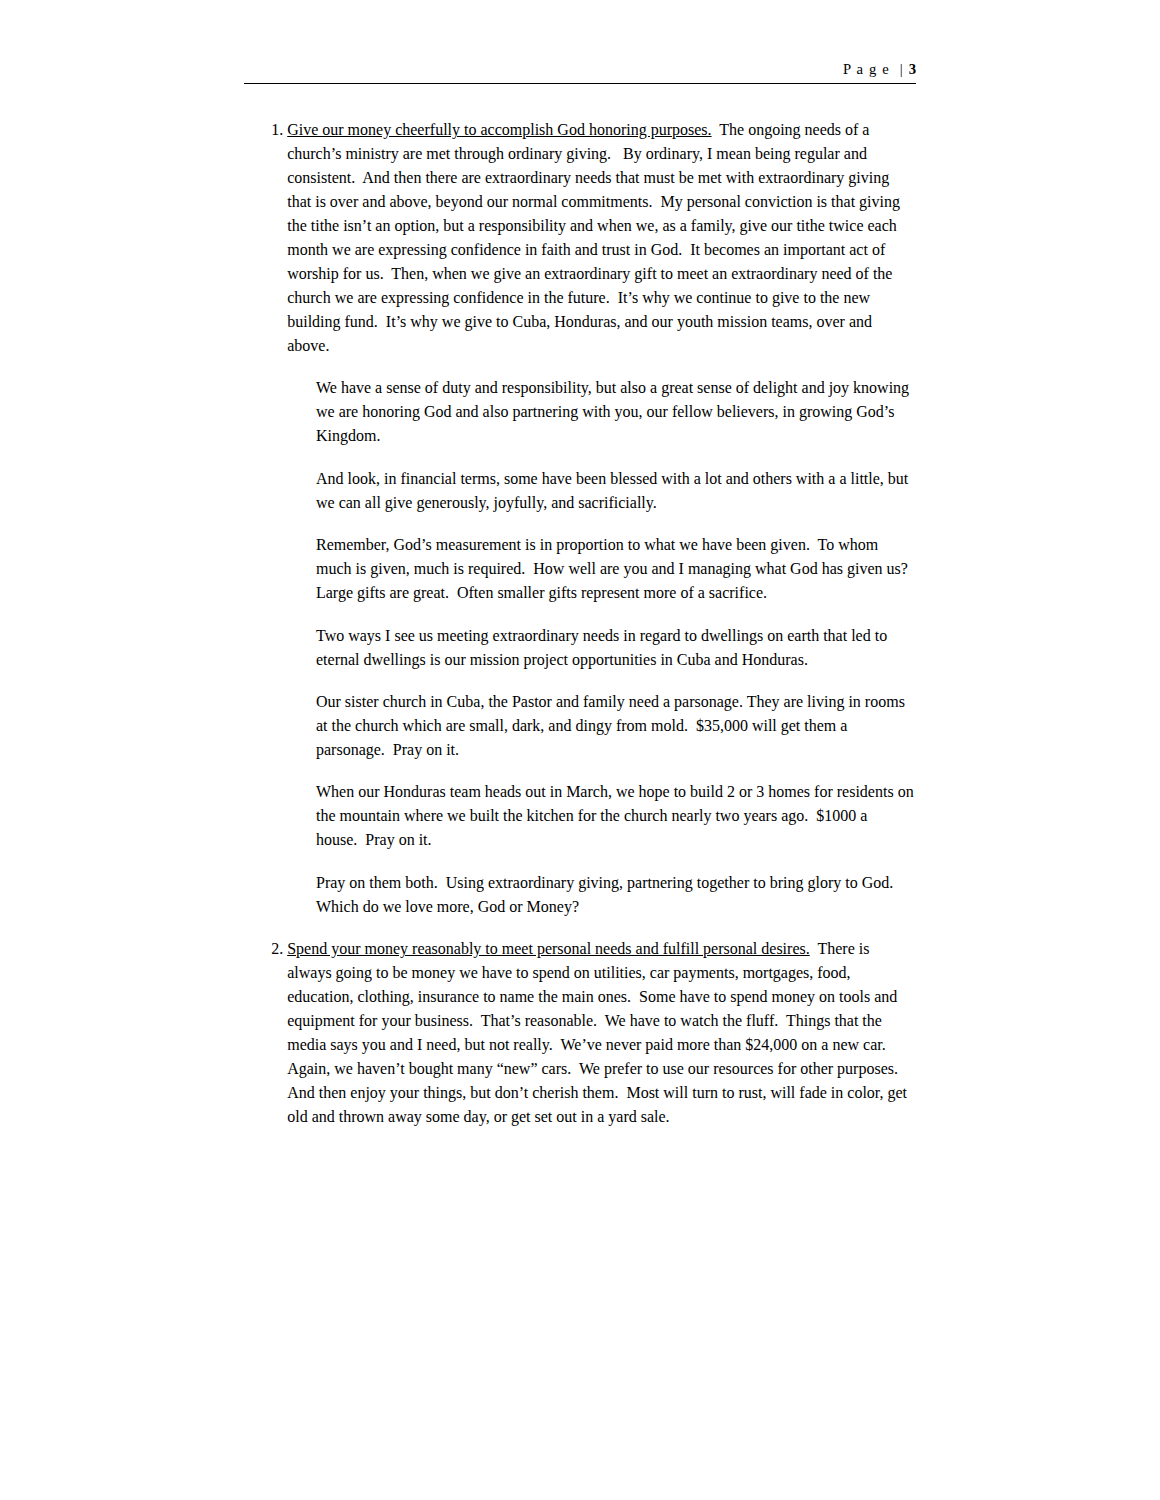P a g e | 3
Give our money cheerfully to accomplish God honoring purposes. The ongoing needs of a church’s ministry are met through ordinary giving. By ordinary, I mean being regular and consistent. And then there are extraordinary needs that must be met with extraordinary giving that is over and above, beyond our normal commitments. My personal conviction is that giving the tithe isn’t an option, but a responsibility and when we, as a family, give our tithe twice each month we are expressing confidence in faith and trust in God. It becomes an important act of worship for us. Then, when we give an extraordinary gift to meet an extraordinary need of the church we are expressing confidence in the future. It’s why we continue to give to the new building fund. It’s why we give to Cuba, Honduras, and our youth mission teams, over and above.
We have a sense of duty and responsibility, but also a great sense of delight and joy knowing we are honoring God and also partnering with you, our fellow believers, in growing God’s Kingdom.
And look, in financial terms, some have been blessed with a lot and others with a a little, but we can all give generously, joyfully, and sacrificially.
Remember, God’s measurement is in proportion to what we have been given. To whom much is given, much is required. How well are you and I managing what God has given us? Large gifts are great. Often smaller gifts represent more of a sacrifice.
Two ways I see us meeting extraordinary needs in regard to dwellings on earth that led to eternal dwellings is our mission project opportunities in Cuba and Honduras.
Our sister church in Cuba, the Pastor and family need a parsonage. They are living in rooms at the church which are small, dark, and dingy from mold. $35,000 will get them a parsonage. Pray on it.
When our Honduras team heads out in March, we hope to build 2 or 3 homes for residents on the mountain where we built the kitchen for the church nearly two years ago. $1000 a house. Pray on it.
Pray on them both. Using extraordinary giving, partnering together to bring glory to God. Which do we love more, God or Money?
Spend your money reasonably to meet personal needs and fulfill personal desires. There is always going to be money we have to spend on utilities, car payments, mortgages, food, education, clothing, insurance to name the main ones. Some have to spend money on tools and equipment for your business. That’s reasonable. We have to watch the fluff. Things that the media says you and I need, but not really. We’ve never paid more than $24,000 on a new car. Again, we haven’t bought many “new” cars. We prefer to use our resources for other purposes. And then enjoy your things, but don’t cherish them. Most will turn to rust, will fade in color, get old and thrown away some day, or get set out in a yard sale.